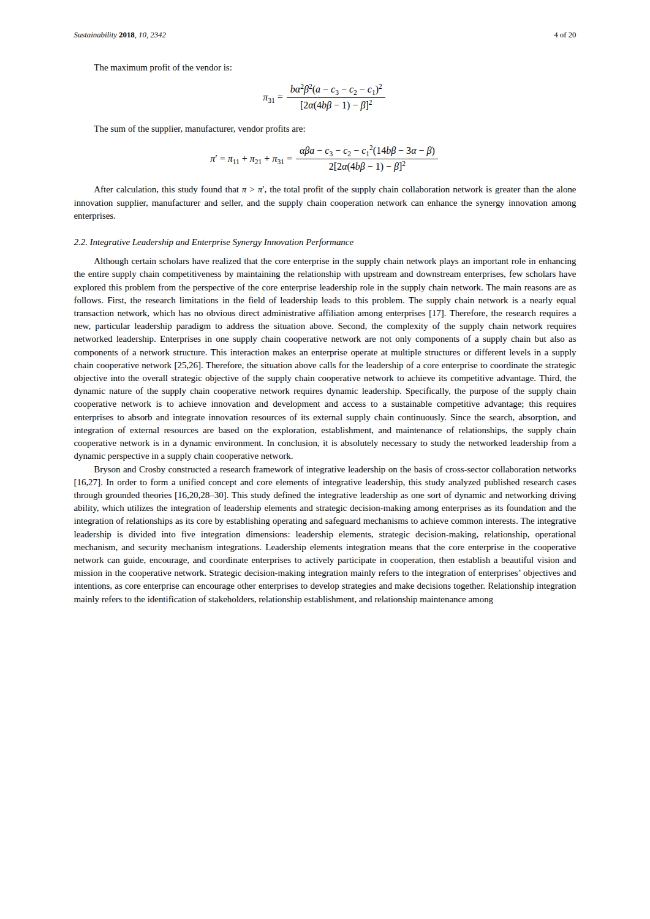Sustainability 2018, 10, 2342 4 of 20
The maximum profit of the vendor is:
π31 = bα2β2(a − c3 − c2 − c1)2 [2α(4bβ − 1) − β]2
The sum of the supplier, manufacturer, vendor profits are:
π′ = π11 + π21 + π31 = αβa − c3 − c2 − c12(14bβ − 3α − β) 2[2α(4bβ − 1) − β]2
After calculation, this study found that π > π′, the total profit of the supply chain collaboration network is greater than the alone innovation supplier, manufacturer and seller, and the supply chain cooperation network can enhance the synergy innovation among enterprises.
2.2. Integrative Leadership and Enterprise Synergy Innovation Performance
Although certain scholars have realized that the core enterprise in the supply chain network plays an important role in enhancing the entire supply chain competitiveness by maintaining the relationship with upstream and downstream enterprises, few scholars have explored this problem from the perspective of the core enterprise leadership role in the supply chain network. The main reasons are as follows. First, the research limitations in the field of leadership leads to this problem. The supply chain network is a nearly equal transaction network, which has no obvious direct administrative affiliation among enterprises [17]. Therefore, the research requires a new, particular leadership paradigm to address the situation above. Second, the complexity of the supply chain network requires networked leadership. Enterprises in one supply chain cooperative network are not only components of a supply chain but also as components of a network structure. This interaction makes an enterprise operate at multiple structures or different levels in a supply chain cooperative network [25,26]. Therefore, the situation above calls for the leadership of a core enterprise to coordinate the strategic objective into the overall strategic objective of the supply chain cooperative network to achieve its competitive advantage. Third, the dynamic nature of the supply chain cooperative network requires dynamic leadership. Specifically, the purpose of the supply chain cooperative network is to achieve innovation and development and access to a sustainable competitive advantage; this requires enterprises to absorb and integrate innovation resources of its external supply chain continuously. Since the search, absorption, and integration of external resources are based on the exploration, establishment, and maintenance of relationships, the supply chain cooperative network is in a dynamic environment. In conclusion, it is absolutely necessary to study the networked leadership from a dynamic perspective in a supply chain cooperative network.
Bryson and Crosby constructed a research framework of integrative leadership on the basis of cross-sector collaboration networks [16,27]. In order to form a unified concept and core elements of integrative leadership, this study analyzed published research cases through grounded theories [16,20,28–30]. This study defined the integrative leadership as one sort of dynamic and networking driving ability, which utilizes the integration of leadership elements and strategic decision-making among enterprises as its foundation and the integration of relationships as its core by establishing operating and safeguard mechanisms to achieve common interests. The integrative leadership is divided into five integration dimensions: leadership elements, strategic decision-making, relationship, operational mechanism, and security mechanism integrations. Leadership elements integration means that the core enterprise in the cooperative network can guide, encourage, and coordinate enterprises to actively participate in cooperation, then establish a beautiful vision and mission in the cooperative network. Strategic decision-making integration mainly refers to the integration of enterprises’ objectives and intentions, as core enterprise can encourage other enterprises to develop strategies and make decisions together. Relationship integration mainly refers to the identification of stakeholders, relationship establishment, and relationship maintenance among